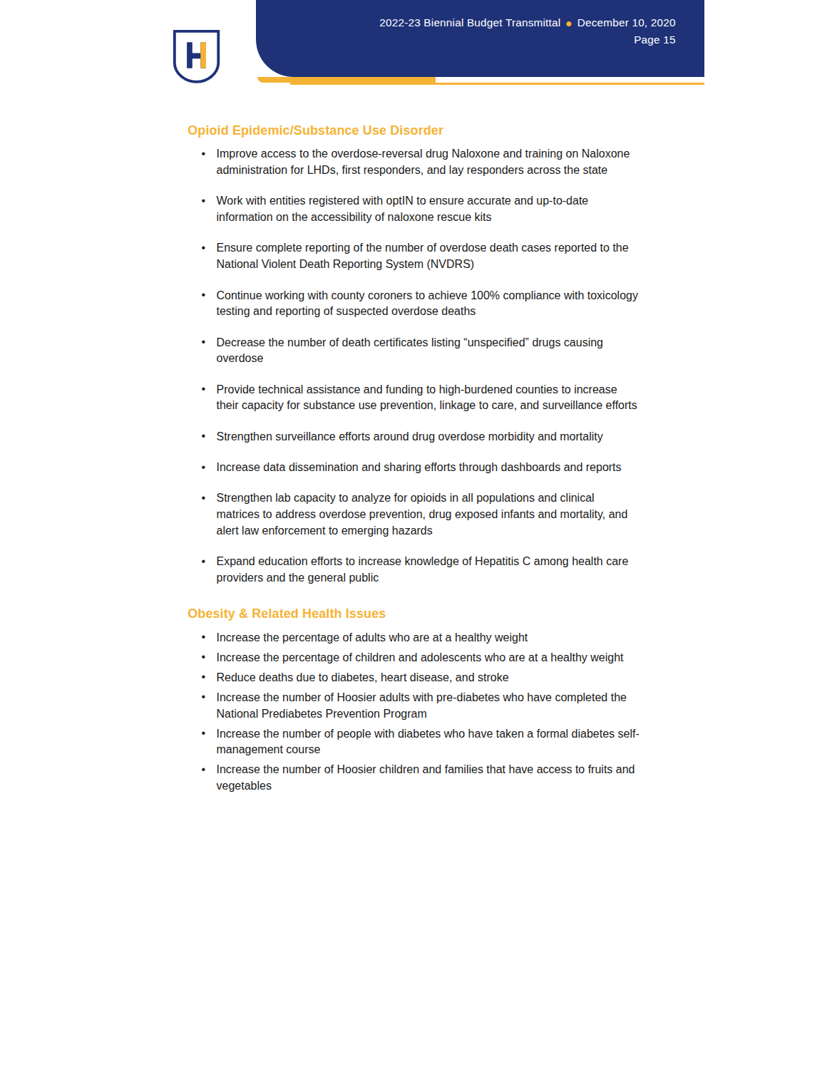2022-23 Biennial Budget Transmittal●December 10, 2020 Page 15
Opioid Epidemic/Substance Use Disorder
Improve access to the overdose-reversal drug Naloxone and training on Naloxone administration for LHDs, first responders, and lay responders across the state
Work with entities registered with optIN to ensure accurate and up-to-date information on the accessibility of naloxone rescue kits
Ensure complete reporting of the number of overdose death cases reported to the National Violent Death Reporting System (NVDRS)
Continue working with county coroners to achieve 100% compliance with toxicology testing and reporting of suspected overdose deaths
Decrease the number of death certificates listing “unspecified” drugs causing overdose
Provide technical assistance and funding to high-burdened counties to increase their capacity for substance use prevention, linkage to care, and surveillance efforts
Strengthen surveillance efforts around drug overdose morbidity and mortality
Increase data dissemination and sharing efforts through dashboards and reports
Strengthen lab capacity to analyze for opioids in all populations and clinical matrices to address overdose prevention, drug exposed infants and mortality, and alert law enforcement to emerging hazards
Expand education efforts to increase knowledge of Hepatitis C among health care providers and the general public
Obesity & Related Health Issues
Increase the percentage of adults who are at a healthy weight
Increase the percentage of children and adolescents who are at a healthy weight
Reduce deaths due to diabetes, heart disease, and stroke
Increase the number of Hoosier adults with pre-diabetes who have completed the National Prediabetes Prevention Program
Increase the number of people with diabetes who have taken a formal diabetes self-management course
Increase the number of Hoosier children and families that have access to fruits and vegetables